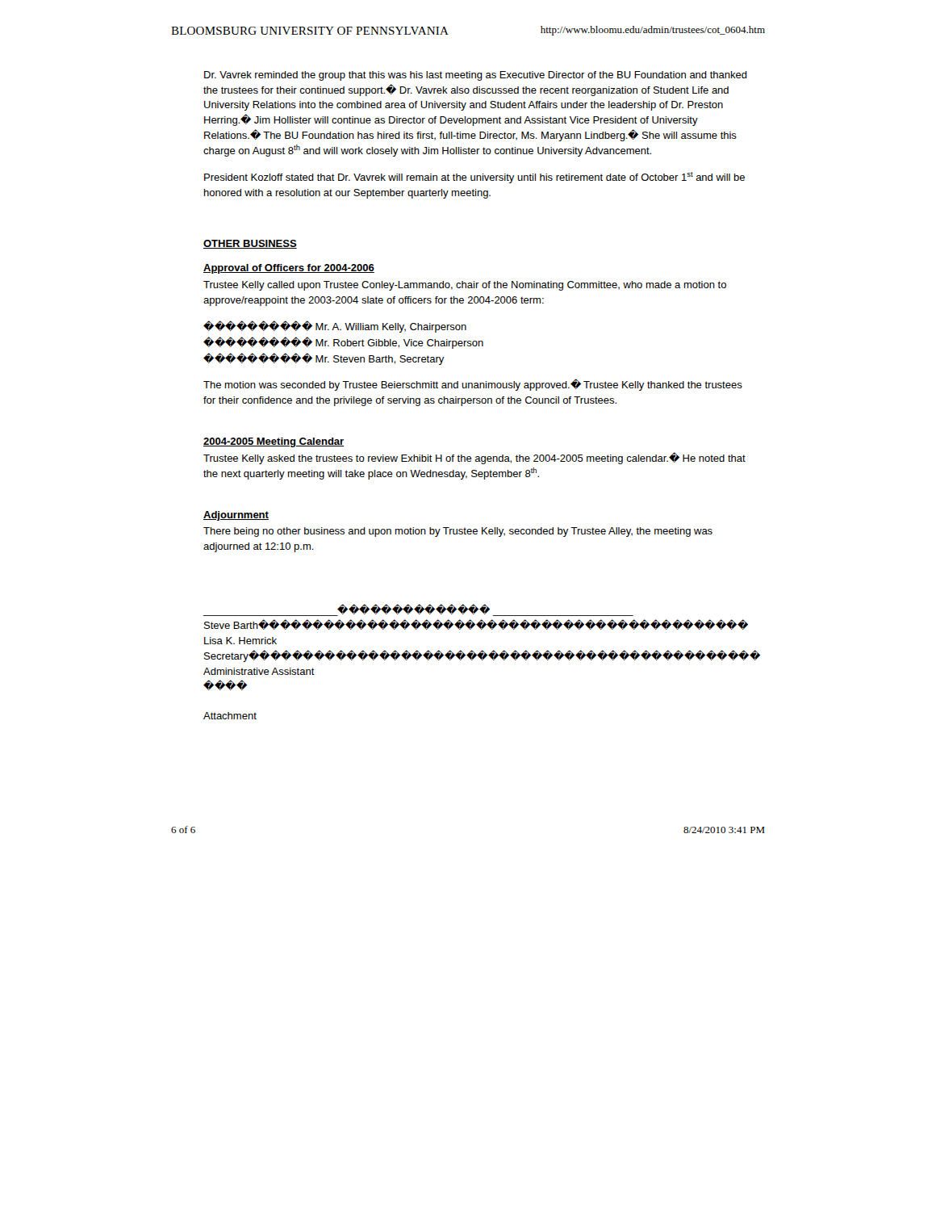BLOOMSBURG UNIVERSITY OF PENNSYLVANIA
http://www.bloomu.edu/admin/trustees/cot_0604.htm
Dr. Vavrek reminded the group that this was his last meeting as Executive Director of the BU Foundation and thanked the trustees for their continued support.� Dr. Vavrek also discussed the recent reorganization of Student Life and University Relations into the combined area of University and Student Affairs under the leadership of Dr. Preston Herring.� Jim Hollister will continue as Director of Development and Assistant Vice President of University Relations.� The BU Foundation has hired its first, full-time Director, Ms. Maryann Lindberg.� She will assume this charge on August 8th and will work closely with Jim Hollister to continue University Advancement.
President Kozloff stated that Dr. Vavrek will remain at the university until his retirement date of October 1st and will be honored with a resolution at our September quarterly meeting.
OTHER BUSINESS
Approval of Officers for 2004-2006
Trustee Kelly called upon Trustee Conley-Lammando, chair of the Nominating Committee, who made a motion to approve/reappoint the 2003-2004 slate of officers for the 2004-2006 term:
���������� Mr. A. William Kelly, Chairperson
���������� Mr. Robert Gibble, Vice Chairperson
���������� Mr. Steven Barth, Secretary
The motion was seconded by Trustee Beierschmitt and unanimously approved.� Trustee Kelly thanked the trustees for their confidence and the privilege of serving as chairperson of the Council of Trustees.
2004-2005 Meeting Calendar
Trustee Kelly asked the trustees to review Exhibit H of the agenda, the 2004-2005 meeting calendar.� He noted that the next quarterly meeting will take place on Wednesday, September 8th.
Adjournment
There being no other business and upon motion by Trustee Kelly, seconded by Trustee Alley, the meeting was adjourned at 12:10 p.m.
_______________________�������������� ________________________
Steve Barth���������������������������������������������
Lisa K. Hemrick
Secretary�����������������������������������������������
Administrative Assistant
����
Attachment
6 of 6
8/24/2010 3:41 PM